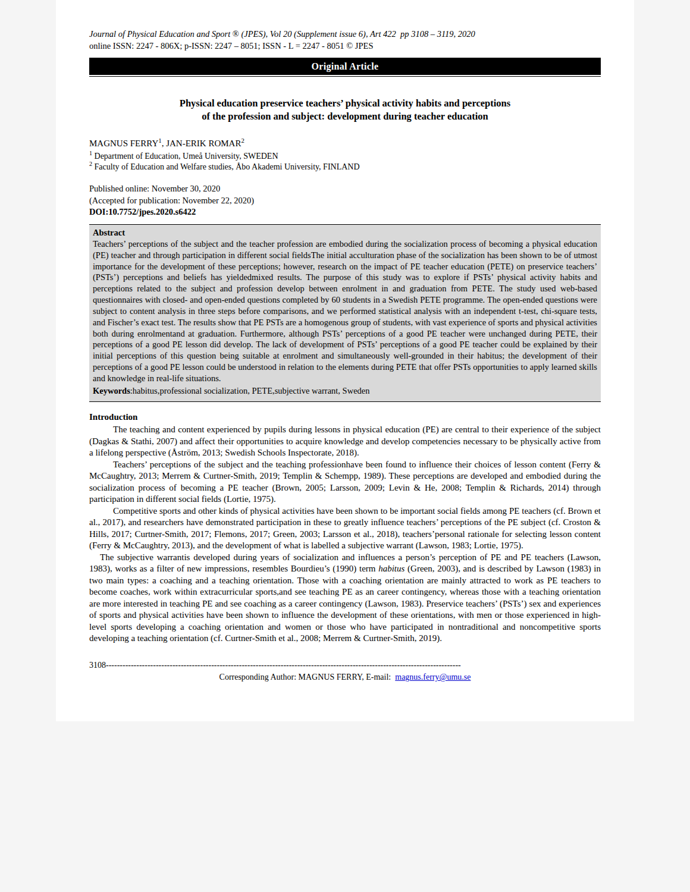Journal of Physical Education and Sport ® (JPES), Vol 20 (Supplement issue 6), Art 422 pp 3108 – 3119, 2020
online ISSN: 2247 - 806X; p-ISSN: 2247 – 8051; ISSN - L = 2247 - 8051 © JPES
Original Article
Physical education preservice teachers’ physical activity habits and perceptions
of the profession and subject: development during teacher education
MAGNUS FERRY1, JAN-ERIK ROMAR2
1 Department of Education, Umeå University, SWEDEN
2 Faculty of Education and Welfare studies, Åbo Akademi University, FINLAND
Published online: November 30, 2020
(Accepted for publication: November 22, 2020)
DOI:10.7752/jpes.2020.s6422
Abstract
Teachers’ perceptions of the subject and the teacher profession are embodied during the socialization process of becoming a physical education (PE) teacher and through participation in different social fieldsThe initial acculturation phase of the socialization has been shown to be of utmost importance for the development of these perceptions; however, research on the impact of PE teacher education (PETE) on preservice teachers’ (PSTs’) perceptions and beliefs has yieldedmixed results. The purpose of this study was to explore if PSTs’ physical activity habits and perceptions related to the subject and profession develop between enrolment in and graduation from PETE. The study used web-based questionnaires with closed- and open-ended questions completed by 60 students in a Swedish PETE programme. The open-ended questions were subject to content analysis in three steps before comparisons, and we performed statistical analysis with an independent t-test, chi-square tests, and Fischer’s exact test. The results show that PE PSTs are a homogenous group of students, with vast experience of sports and physical activities both during enrolmentand at graduation. Furthermore, although PSTs’ perceptions of a good PE teacher were unchanged during PETE, their perceptions of a good PE lesson did develop. The lack of development of PSTs’ perceptions of a good PE teacher could be explained by their initial perceptions of this question being suitable at enrolment and simultaneously well-grounded in their habitus; the development of their perceptions of a good PE lesson could be understood in relation to the elements during PETE that offer PSTs opportunities to apply learned skills and knowledge in real-life situations.
Keywords:habitus,professional socialization, PETE,subjective warrant, Sweden
Introduction
The teaching and content experienced by pupils during lessons in physical education (PE) are central to their experience of the subject (Dagkas & Stathi, 2007) and affect their opportunities to acquire knowledge and develop competencies necessary to be physically active from a lifelong perspective (Åström, 2013; Swedish Schools Inspectorate, 2018).
Teachers’ perceptions of the subject and the teaching professionhave been found to influence their choices of lesson content (Ferry & McCaughtry, 2013; Merrem & Curtner-Smith, 2019; Templin & Schempp, 1989). These perceptions are developed and embodied during the socialization process of becoming a PE teacher (Brown, 2005; Larsson, 2009; Levin & He, 2008; Templin & Richards, 2014) through participation in different social fields (Lortie, 1975).
Competitive sports and other kinds of physical activities have been shown to be important social fields among PE teachers (cf. Brown et al., 2017), and researchers have demonstrated participation in these to greatly influence teachers’ perceptions of the PE subject (cf. Croston & Hills, 2017; Curtner-Smith, 2017; Flemons, 2017; Green, 2003; Larsson et al., 2018), teachers’personal rationale for selecting lesson content (Ferry & McCaughtry, 2013), and the development of what is labelled a subjective warrant (Lawson, 1983; Lortie, 1975).
The subjective warrantis developed during years of socialization and influences a person’s perception of PE and PE teachers (Lawson, 1983), works as a filter of new impressions, resembles Bourdieu’s (1990) term habitus (Green, 2003), and is described by Lawson (1983) in two main types: a coaching and a teaching orientation. Those with a coaching orientation are mainly attracted to work as PE teachers to become coaches, work within extracurricular sports,and see teaching PE as an career contingency, whereas those with a teaching orientation are more interested in teaching PE and see coaching as a career contingency (Lawson, 1983). Preservice teachers’ (PSTs’) sex and experiences of sports and physical activities have been shown to influence the development of these orientations, with men or those experienced in high-level sports developing a coaching orientation and women or those who have participated in nontraditional and noncompetitive sports developing a teaching orientation (cf. Curtner-Smith et al., 2008; Merrem & Curtner-Smith, 2019).
3108--------------------------------------------------------------------------------------------------------------------------------
Corresponding Author: MAGNUS FERRY, E-mail: magnus.ferry@umu.se